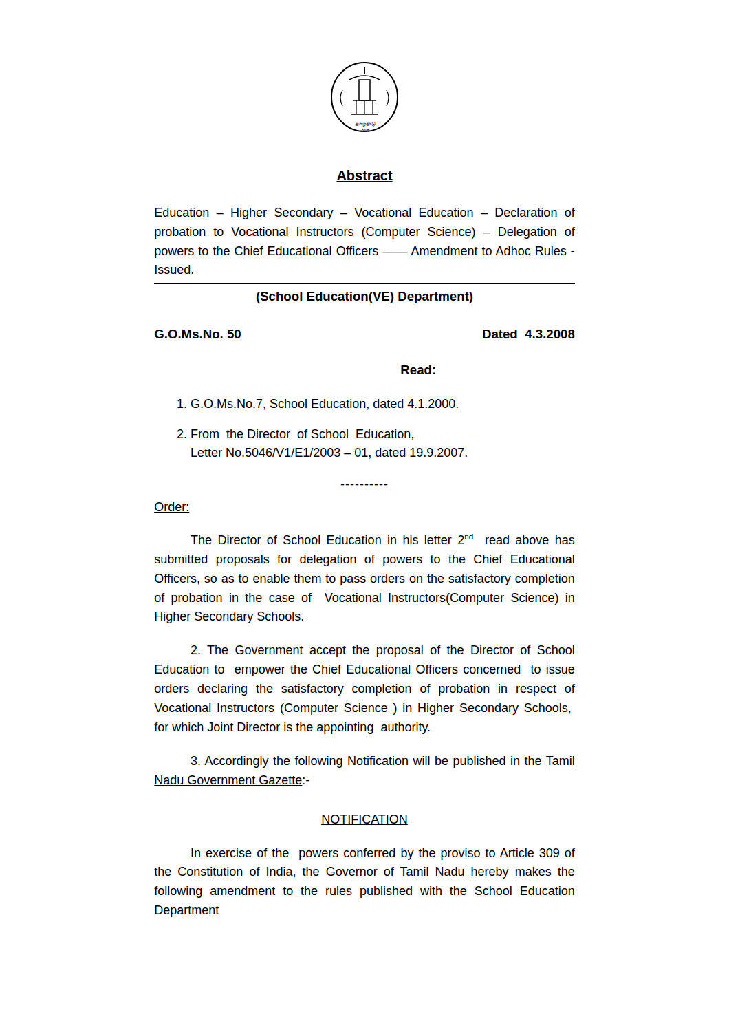தமிழ்நாடு அரசு
Abstract
Education – Higher Secondary – Vocational Education – Declaration of probation to Vocational Instructors (Computer Science) – Delegation of powers to the Chief Educational Officers —— Amendment to Adhoc Rules - Issued.
(School Education(VE) Department)
G.O.Ms.No. 50 Dated 4.3.2008
Read:
G.O.Ms.No.7, School Education, dated 4.1.2000.
From the Director of School Education,
Letter No.5046/V1/E1/2003 – 01, dated 19.9.2007.
----------
Order:
The Director of School Education in his letter 2nd read above has submitted proposals for delegation of powers to the Chief Educational Officers, so as to enable them to pass orders on the satisfactory completion of probation in the case of Vocational Instructors(Computer Science) in Higher Secondary Schools.
2. The Government accept the proposal of the Director of School Education to empower the Chief Educational Officers concerned to issue orders declaring the satisfactory completion of probation in respect of Vocational Instructors (Computer Science ) in Higher Secondary Schools, for which Joint Director is the appointing authority.
3. Accordingly the following Notification will be published in the Tamil Nadu Government Gazette:-
NOTIFICATION
In exercise of the powers conferred by the proviso to Article 309 of the Constitution of India, the Governor of Tamil Nadu hereby makes the following amendment to the rules published with the School Education Department